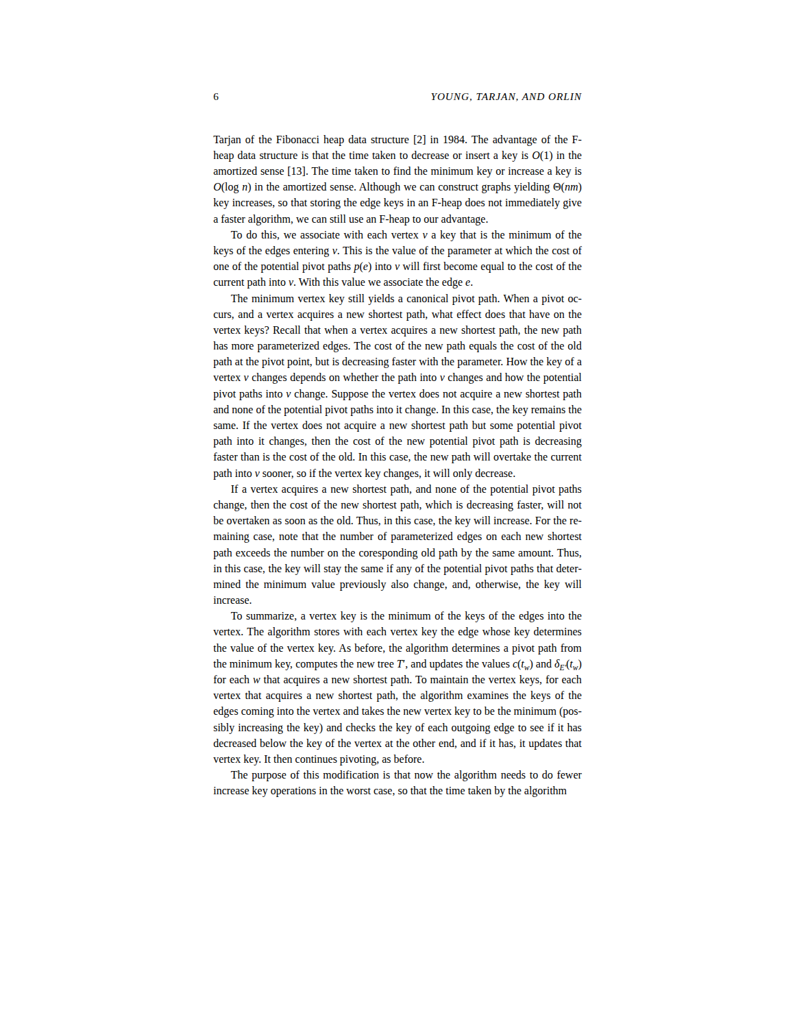6 Young, Tarjan, and Orlin
Tarjan of the Fibonacci heap data structure [2] in 1984. The advantage of the F-heap data structure is that the time taken to decrease or insert a key is O(1) in the amortized sense [13]. The time taken to find the minimum key or increase a key is O(log n) in the amortized sense. Although we can construct graphs yielding Θ(nm) key increases, so that storing the edge keys in an F-heap does not immediately give a faster algorithm, we can still use an F-heap to our advantage.
To do this, we associate with each vertex v a key that is the minimum of the keys of the edges entering v. This is the value of the parameter at which the cost of one of the potential pivot paths p(e) into v will first become equal to the cost of the current path into v. With this value we associate the edge e.
The minimum vertex key still yields a canonical pivot path. When a pivot occurs, and a vertex acquires a new shortest path, what effect does that have on the vertex keys? Recall that when a vertex acquires a new shortest path, the new path has more parameterized edges. The cost of the new path equals the cost of the old path at the pivot point, but is decreasing faster with the parameter. How the key of a vertex v changes depends on whether the path into v changes and how the potential pivot paths into v change. Suppose the vertex does not acquire a new shortest path and none of the potential pivot paths into it change. In this case, the key remains the same. If the vertex does not acquire a new shortest path but some potential pivot path into it changes, then the cost of the new potential pivot path is decreasing faster than is the cost of the old. In this case, the new path will overtake the current path into v sooner, so if the vertex key changes, it will only decrease.
If a vertex acquires a new shortest path, and none of the potential pivot paths change, then the cost of the new shortest path, which is decreasing faster, will not be overtaken as soon as the old. Thus, in this case, the key will increase. For the remaining case, note that the number of parameterized edges on each new shortest path exceeds the number on the coresponding old path by the same amount. Thus, in this case, the key will stay the same if any of the potential pivot paths that determined the minimum value previously also change, and, otherwise, the key will increase.
To summarize, a vertex key is the minimum of the keys of the edges into the vertex. The algorithm stores with each vertex key the edge whose key determines the value of the vertex key. As before, the algorithm determines a pivot path from the minimum key, computes the new tree T′, and updates the values c(tw) and δE′(tw) for each w that acquires a new shortest path. To maintain the vertex keys, for each vertex that acquires a new shortest path, the algorithm examines the keys of the edges coming into the vertex and takes the new vertex key to be the minimum (possibly increasing the key) and checks the key of each outgoing edge to see if it has decreased below the key of the vertex at the other end, and if it has, it updates that vertex key. It then continues pivoting, as before.
The purpose of this modification is that now the algorithm needs to do fewer increase key operations in the worst case, so that the time taken by the algorithm